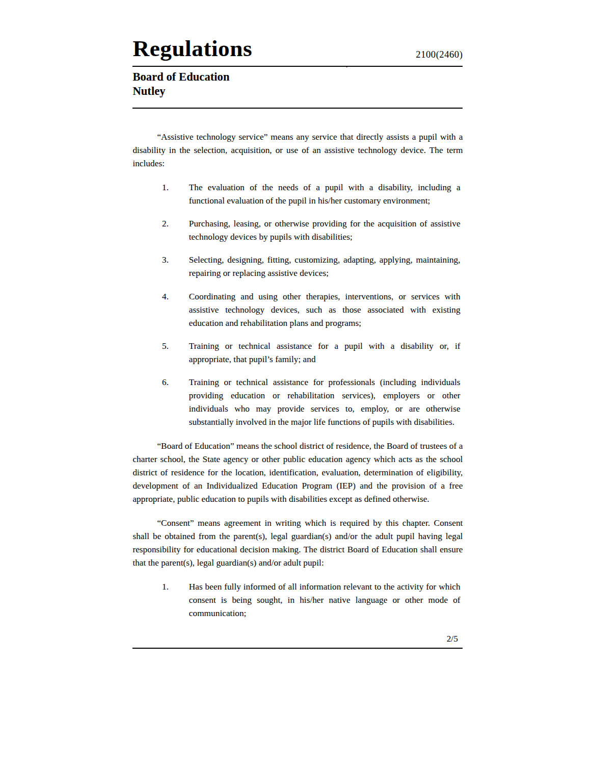Regulations . 2100(2460)
Board of Education
Nutley
“Assistive technology service” means any service that directly assists a pupil with a disability in the selection, acquisition, or use of an assistive technology device. The term includes:
1.
The evaluation of the needs of a pupil with a disability, including a functional evaluation of the pupil in his/her customary environment;
2.
Purchasing, leasing, or otherwise providing for the acquisition of assistive technology devices by pupils with disabilities;
3.
Selecting, designing, fitting, customizing, adapting, applying, maintaining, repairing or replacing assistive devices;
4.
Coordinating and using other therapies, interventions, or services with assistive technology devices, such as those associated with existing education and rehabilitation plans and programs;
5.
Training or technical assistance for a pupil with a disability or, if appropriate, that pupil’s family; and
6.
Training or technical assistance for professionals (including individuals providing education or rehabilitation services), employers or other individuals who may provide services to, employ, or are otherwise substantially involved in the major life functions of pupils with disabilities.
“Board of Education” means the school district of residence, the Board of trustees of a charter school, the State agency or other public education agency which acts as the school district of residence for the location, identification, evaluation, determination of eligibility, development of an Individualized Education Program (IEP) and the provision of a free appropriate, public education to pupils with disabilities except as defined otherwise.
“Consent” means agreement in writing which is required by this chapter. Consent shall be obtained from the parent(s), legal guardian(s) and/or the adult pupil having legal responsibility for educational decision making. The district Board of Education shall ensure that the parent(s), legal guardian(s) and/or adult pupil:
1.
Has been fully informed of all information relevant to the activity for which consent is being sought, in his/her native language or other mode of communication;
2/5